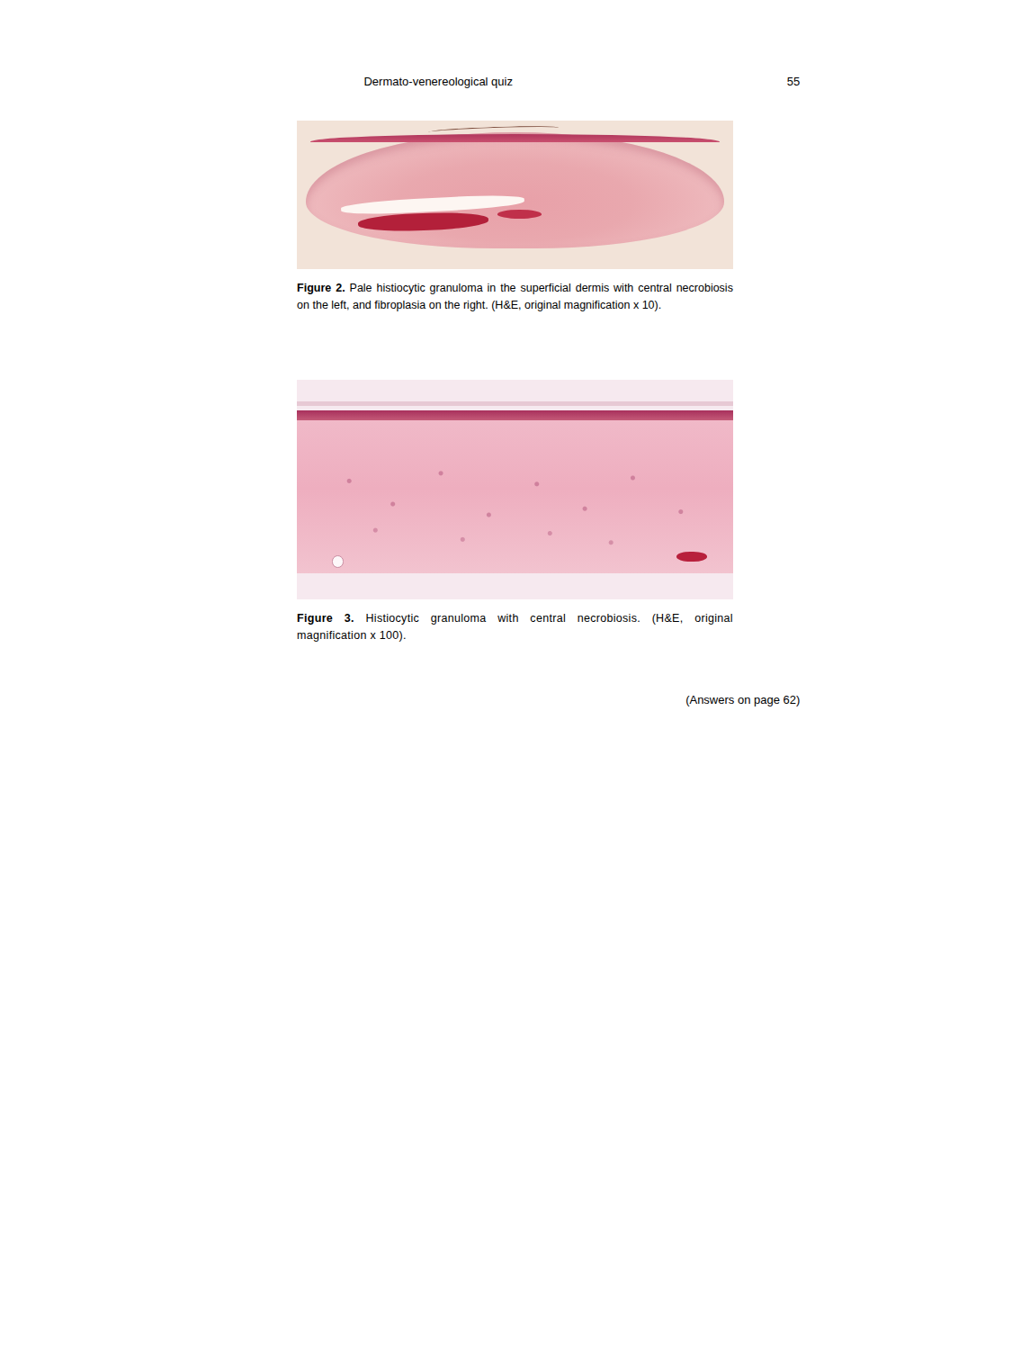Dermato-venereological quiz 55
Figure 2. Pale histiocytic granuloma in the superficial dermis with central necrobiosis on the left, and fibroplasia on the right. (H&E, original magnification x 10).
Figure 3. Histiocytic granuloma with central necrobiosis. (H&E, original magnification x 100).
(Answers on page 62)